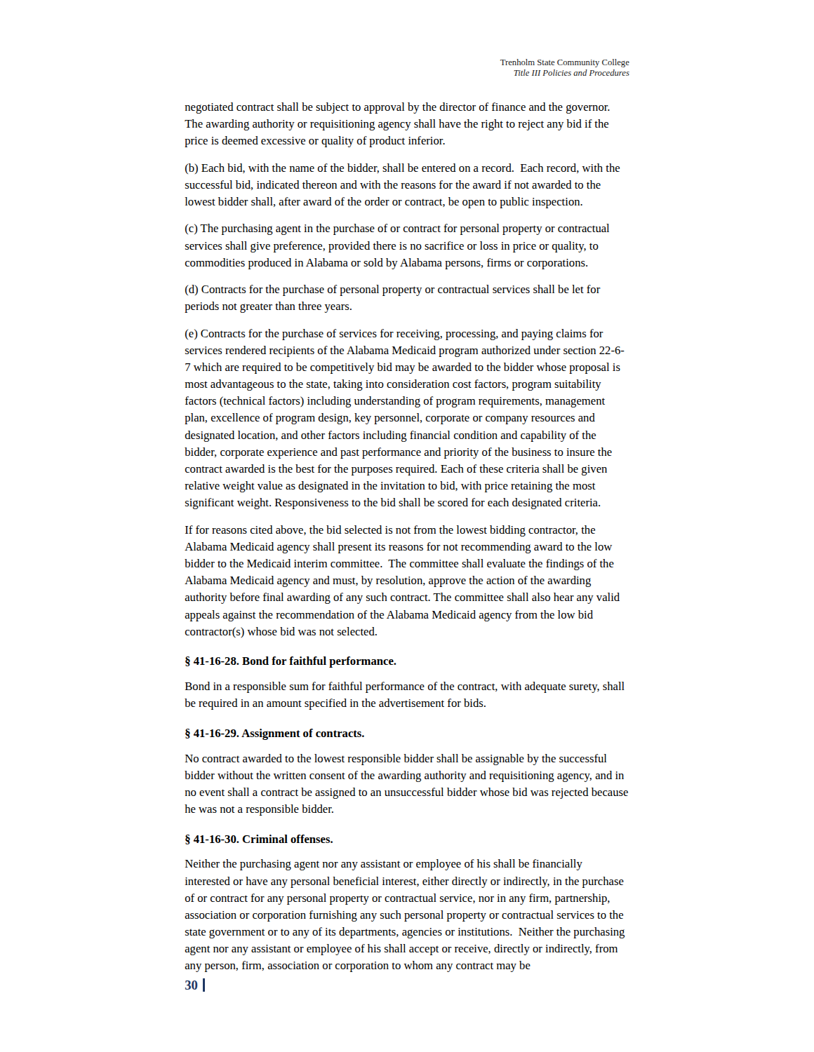Trenholm State Community College Title III Policies and Procedures
negotiated contract shall be subject to approval by the director of finance and the governor. The awarding authority or requisitioning agency shall have the right to reject any bid if the price is deemed excessive or quality of product inferior.
(b) Each bid, with the name of the bidder, shall be entered on a record. Each record, with the successful bid, indicated thereon and with the reasons for the award if not awarded to the lowest bidder shall, after award of the order or contract, be open to public inspection.
(c) The purchasing agent in the purchase of or contract for personal property or contractual services shall give preference, provided there is no sacrifice or loss in price or quality, to commodities produced in Alabama or sold by Alabama persons, firms or corporations.
(d) Contracts for the purchase of personal property or contractual services shall be let for periods not greater than three years.
(e) Contracts for the purchase of services for receiving, processing, and paying claims for services rendered recipients of the Alabama Medicaid program authorized under section 22-6-7 which are required to be competitively bid may be awarded to the bidder whose proposal is most advantageous to the state, taking into consideration cost factors, program suitability factors (technical factors) including understanding of program requirements, management plan, excellence of program design, key personnel, corporate or company resources and designated location, and other factors including financial condition and capability of the bidder, corporate experience and past performance and priority of the business to insure the contract awarded is the best for the purposes required. Each of these criteria shall be given relative weight value as designated in the invitation to bid, with price retaining the most significant weight. Responsiveness to the bid shall be scored for each designated criteria.
If for reasons cited above, the bid selected is not from the lowest bidding contractor, the Alabama Medicaid agency shall present its reasons for not recommending award to the low bidder to the Medicaid interim committee. The committee shall evaluate the findings of the Alabama Medicaid agency and must, by resolution, approve the action of the awarding authority before final awarding of any such contract. The committee shall also hear any valid appeals against the recommendation of the Alabama Medicaid agency from the low bid contractor(s) whose bid was not selected.
§ 41-16-28. Bond for faithful performance.
Bond in a responsible sum for faithful performance of the contract, with adequate surety, shall be required in an amount specified in the advertisement for bids.
§ 41-16-29. Assignment of contracts.
No contract awarded to the lowest responsible bidder shall be assignable by the successful bidder without the written consent of the awarding authority and requisitioning agency, and in no event shall a contract be assigned to an unsuccessful bidder whose bid was rejected because he was not a responsible bidder.
§ 41-16-30. Criminal offenses.
Neither the purchasing agent nor any assistant or employee of his shall be financially interested or have any personal beneficial interest, either directly or indirectly, in the purchase of or contract for any personal property or contractual service, nor in any firm, partnership, association or corporation furnishing any such personal property or contractual services to the state government or to any of its departments, agencies or institutions. Neither the purchasing agent nor any assistant or employee of his shall accept or receive, directly or indirectly, from any person, firm, association or corporation to whom any contract may be
30